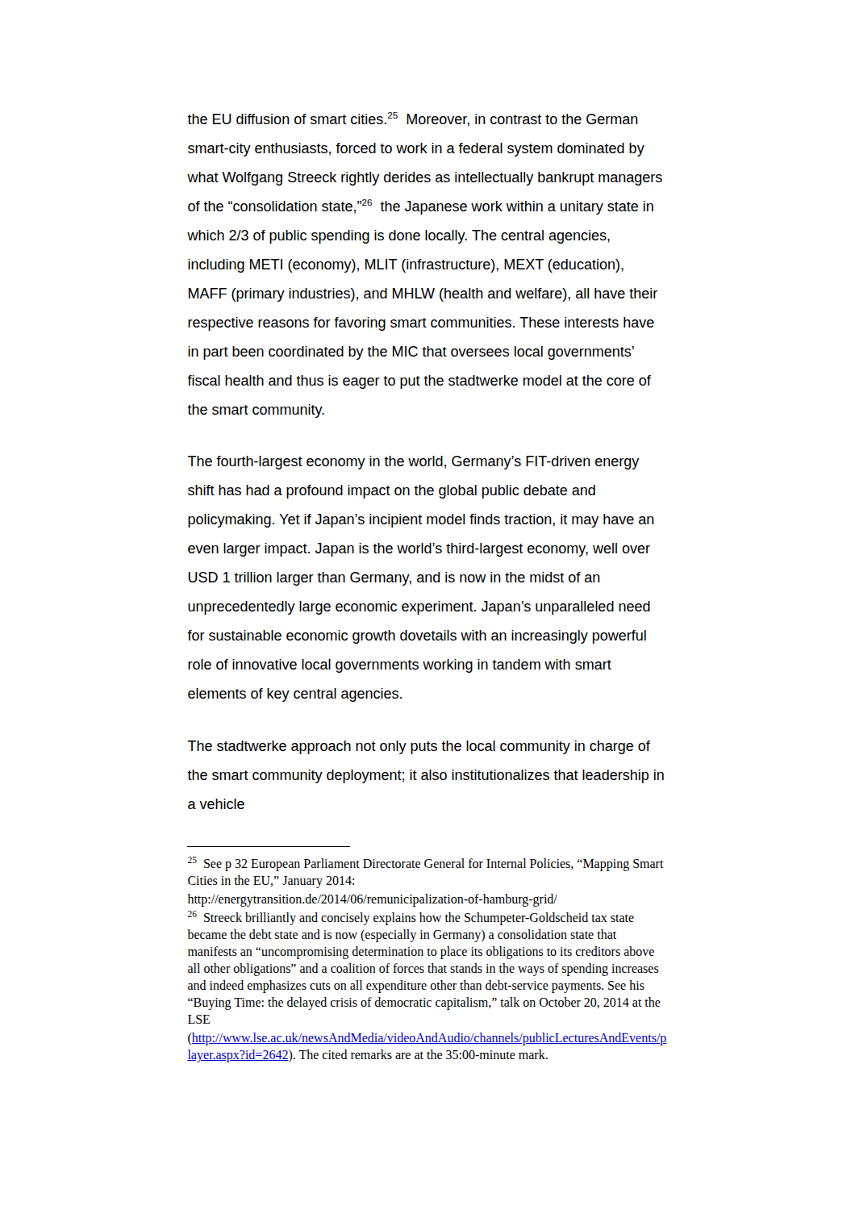the EU diffusion of smart cities.25 Moreover, in contrast to the German smart-city enthusiasts, forced to work in a federal system dominated by what Wolfgang Streeck rightly derides as intellectually bankrupt managers of the “consolidation state,”26 the Japanese work within a unitary state in which 2/3 of public spending is done locally. The central agencies, including METI (economy), MLIT (infrastructure), MEXT (education), MAFF (primary industries), and MHLW (health and welfare), all have their respective reasons for favoring smart communities. These interests have in part been coordinated by the MIC that oversees local governments’ fiscal health and thus is eager to put the stadtwerke model at the core of the smart community.
The fourth-largest economy in the world, Germany’s FIT-driven energy shift has had a profound impact on the global public debate and policymaking. Yet if Japan’s incipient model finds traction, it may have an even larger impact. Japan is the world’s third-largest economy, well over USD 1 trillion larger than Germany, and is now in the midst of an unprecedentedly large economic experiment. Japan’s unparalleled need for sustainable economic growth dovetails with an increasingly powerful role of innovative local governments working in tandem with smart elements of key central agencies.
The stadtwerke approach not only puts the local community in charge of the smart community deployment; it also institutionalizes that leadership in a vehicle
25 See p 32 European Parliament Directorate General for Internal Policies, “Mapping Smart Cities in the EU,” January 2014:
http://energytransition.de/2014/06/remunicipalization-of-hamburg-grid/
26 Streeck brilliantly and concisely explains how the Schumpeter-Goldscheid tax state became the debt state and is now (especially in Germany) a consolidation state that manifests an “uncompromising determination to place its obligations to its creditors above all other obligations” and a coalition of forces that stands in the ways of spending increases and indeed emphasizes cuts on all expenditure other than debt-service payments. See his “Buying Time: the delayed crisis of democratic capitalism,” talk on October 20, 2014 at the LSE
(http://www.lse.ac.uk/newsAndMedia/videoAndAudio/channels/publicLecturesAndEvents/player.aspx?id=2642). The cited remarks are at the 35:00-minute mark.